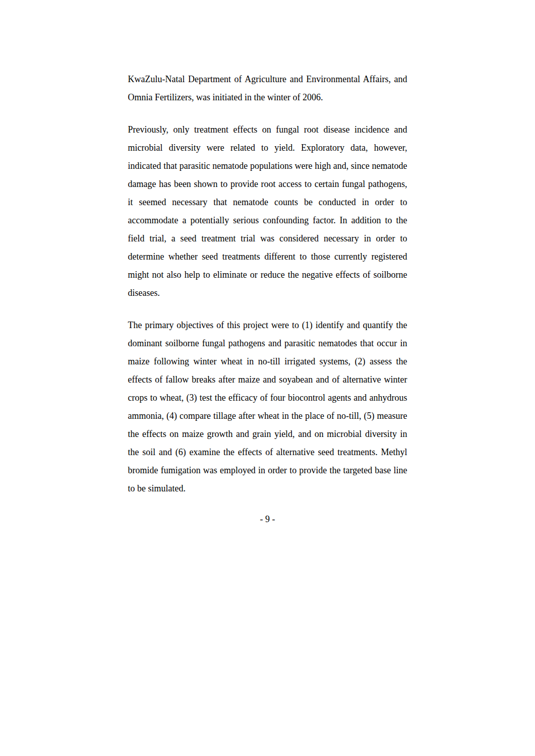KwaZulu-Natal Department of Agriculture and Environmental Affairs, and Omnia Fertilizers, was initiated in the winter of 2006.
Previously, only treatment effects on fungal root disease incidence and microbial diversity were related to yield. Exploratory data, however, indicated that parasitic nematode populations were high and, since nematode damage has been shown to provide root access to certain fungal pathogens, it seemed necessary that nematode counts be conducted in order to accommodate a potentially serious confounding factor. In addition to the field trial, a seed treatment trial was considered necessary in order to determine whether seed treatments different to those currently registered might not also help to eliminate or reduce the negative effects of soilborne diseases.
The primary objectives of this project were to (1) identify and quantify the dominant soilborne fungal pathogens and parasitic nematodes that occur in maize following winter wheat in no-till irrigated systems, (2) assess the effects of fallow breaks after maize and soyabean and of alternative winter crops to wheat, (3) test the efficacy of four biocontrol agents and anhydrous ammonia, (4) compare tillage after wheat in the place of no-till, (5) measure the effects on maize growth and grain yield, and on microbial diversity in the soil and (6) examine the effects of alternative seed treatments. Methyl bromide fumigation was employed in order to provide the targeted base line to be simulated.
- 9 -